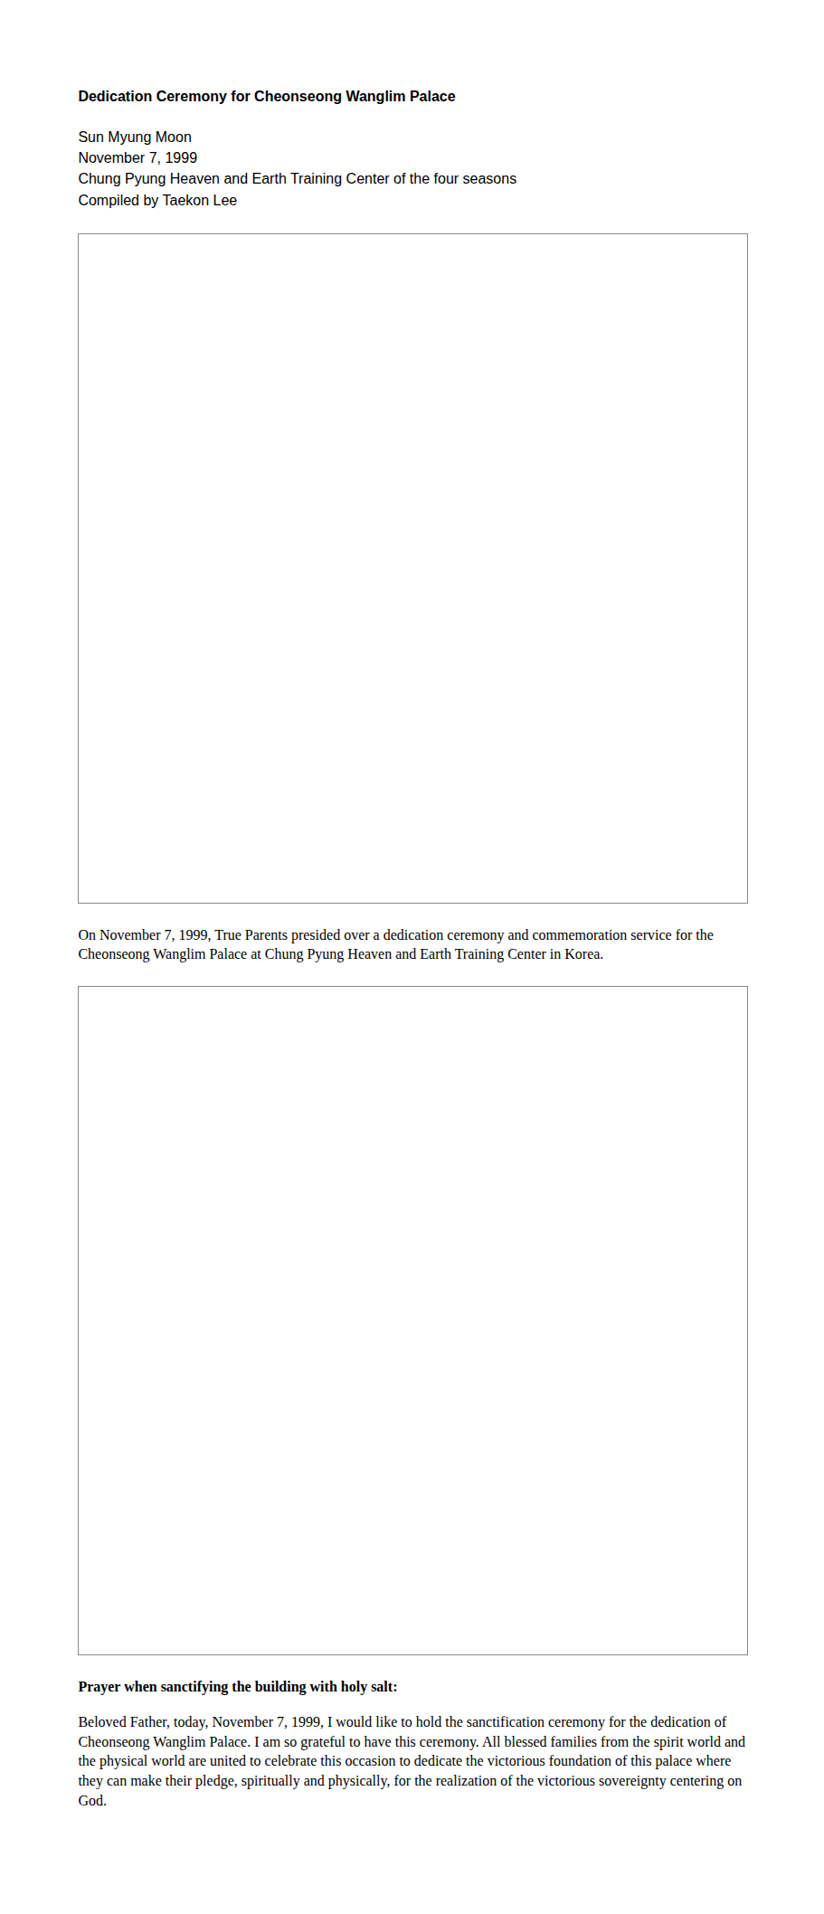Dedication Ceremony for Cheonseong Wanglim Palace
Sun Myung Moon
November 7, 1999
Chung Pyung Heaven and Earth Training Center of the four seasons
Compiled by Taekon Lee
On November 7, 1999, True Parents presided over a dedication ceremony and commemoration service for the Cheonseong Wanglim Palace at Chung Pyung Heaven and Earth Training Center in Korea.
Prayer when sanctifying the building with holy salt:
Beloved Father, today, November 7, 1999, I would like to hold the sanctification ceremony for the dedication of Cheonseong Wanglim Palace. I am so grateful to have this ceremony. All blessed families from the spirit world and the physical world are united to celebrate this occasion to dedicate the victorious foundation of this palace where they can make their pledge, spiritually and physically, for the realization of the victorious sovereignty centering on God.